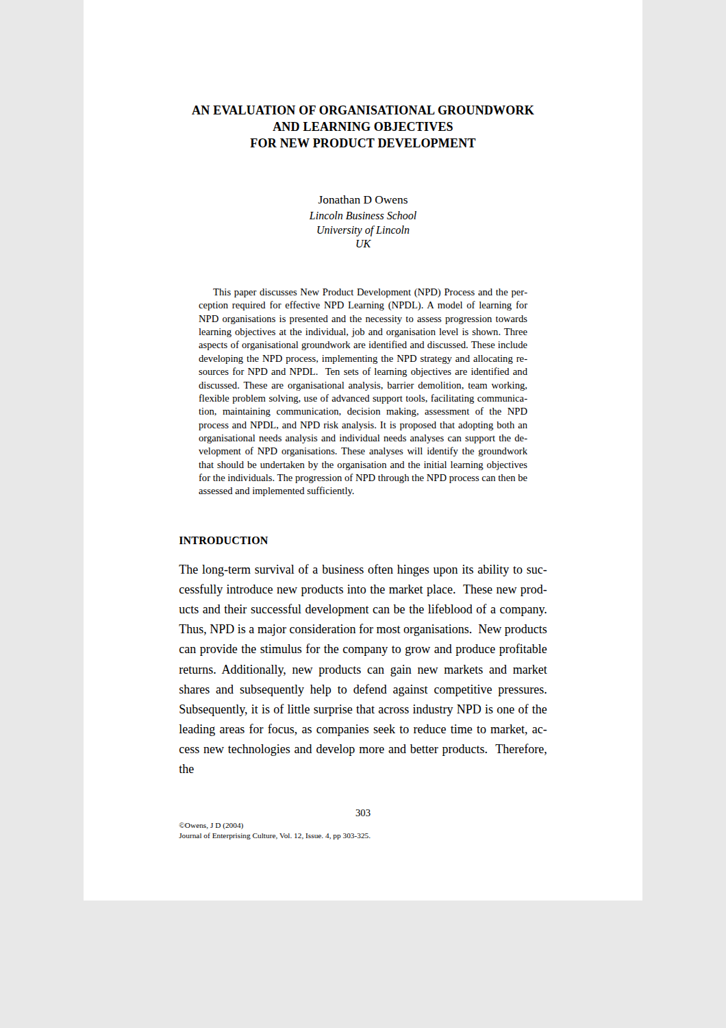An Evaluation of Organisational Groundwork
and Learning Objectives
for New Product Development
Jonathan D Owens
Lincoln Business School
University of Lincoln
UK
This paper discusses New Product Development (NPD) Process and the perception required for effective NPD Learning (NPDL). A model of learning for NPD organisations is presented and the necessity to assess progression towards learning objectives at the individual, job and organisation level is shown. Three aspects of organisational groundwork are identified and discussed. These include developing the NPD process, implementing the NPD strategy and allocating resources for NPD and NPDL. Ten sets of learning objectives are identified and discussed. These are organisational analysis, barrier demolition, team working, flexible problem solving, use of advanced support tools, facilitating communication, maintaining communication, decision making, assessment of the NPD process and NPDL, and NPD risk analysis. It is proposed that adopting both an organisational needs analysis and individual needs analyses can support the development of NPD organisations. These analyses will identify the groundwork that should be undertaken by the organisation and the initial learning objectives for the individuals. The progression of NPD through the NPD process can then be assessed and implemented sufficiently.
Introduction
The long-term survival of a business often hinges upon its ability to successfully introduce new products into the market place. These new products and their successful development can be the lifeblood of a company. Thus, NPD is a major consideration for most organisations. New products can provide the stimulus for the company to grow and produce profitable returns. Additionally, new products can gain new markets and market shares and subsequently help to defend against competitive pressures. Subsequently, it is of little surprise that across industry NPD is one of the leading areas for focus, as companies seek to reduce time to market, access new technologies and develop more and better products. Therefore, the
303
©Owens, J D (2004)
Journal of Enterprising Culture, Vol. 12, Issue. 4, pp 303-325.